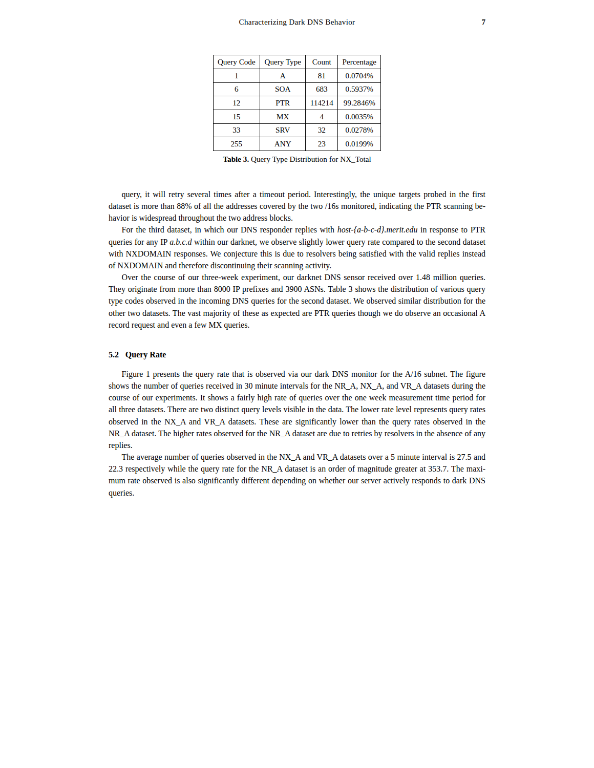Characterizing Dark DNS Behavior 7
| Query Code | Query Type | Count | Percentage |
| --- | --- | --- | --- |
| 1 | A | 81 | 0.0704% |
| 6 | SOA | 683 | 0.5937% |
| 12 | PTR | 114214 | 99.2846% |
| 15 | MX | 4 | 0.0035% |
| 33 | SRV | 32 | 0.0278% |
| 255 | ANY | 23 | 0.0199% |
Table 3. Query Type Distribution for NX_Total
query, it will retry several times after a timeout period. Interestingly, the unique targets probed in the first dataset is more than 88% of all the addresses covered by the two /16s monitored, indicating the PTR scanning behavior is widespread throughout the two address blocks.
For the third dataset, in which our DNS responder replies with host-{a-b-c-d}.merit.edu in response to PTR queries for any IP a.b.c.d within our darknet, we observe slightly lower query rate compared to the second dataset with NXDOMAIN responses. We conjecture this is due to resolvers being satisfied with the valid replies instead of NXDOMAIN and therefore discontinuing their scanning activity.
Over the course of our three-week experiment, our darknet DNS sensor received over 1.48 million queries. They originate from more than 8000 IP prefixes and 3900 ASNs. Table 3 shows the distribution of various query type codes observed in the incoming DNS queries for the second dataset. We observed similar distribution for the other two datasets. The vast majority of these as expected are PTR queries though we do observe an occasional A record request and even a few MX queries.
5.2 Query Rate
Figure 1 presents the query rate that is observed via our dark DNS monitor for the A/16 subnet. The figure shows the number of queries received in 30 minute intervals for the NR_A, NX_A, and VR_A datasets during the course of our experiments. It shows a fairly high rate of queries over the one week measurement time period for all three datasets. There are two distinct query levels visible in the data. The lower rate level represents query rates observed in the NX_A and VR_A datasets. These are significantly lower than the query rates observed in the NR_A dataset. The higher rates observed for the NR_A dataset are due to retries by resolvers in the absence of any replies.
The average number of queries observed in the NX_A and VR_A datasets over a 5 minute interval is 27.5 and 22.3 respectively while the query rate for the NR_A dataset is an order of magnitude greater at 353.7. The maximum rate observed is also significantly different depending on whether our server actively responds to dark DNS queries.